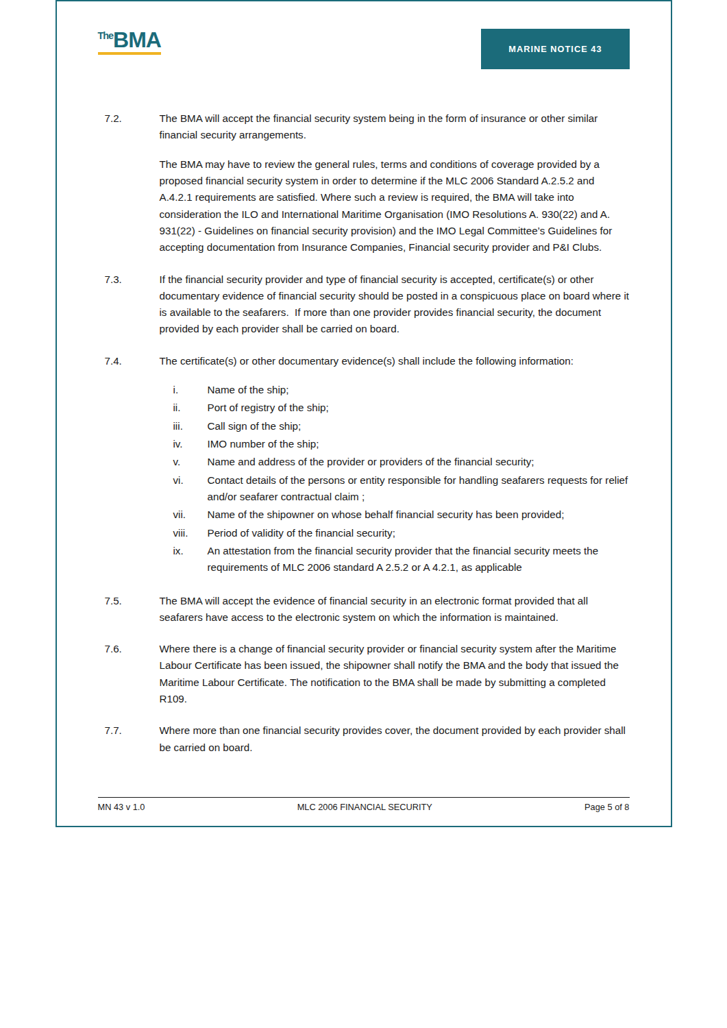The BMA
MARINE NOTICE 43
7.2.
The BMA will accept the financial security system being in the form of insurance or other similar financial security arrangements.
The BMA may have to review the general rules, terms and conditions of coverage provided by a proposed financial security system in order to determine if the MLC 2006 Standard A.2.5.2 and A.4.2.1 requirements are satisfied. Where such a review is required, the BMA will take into consideration the ILO and International Maritime Organisation (IMO Resolutions A. 930(22) and A. 931(22) - Guidelines on financial security provision) and the IMO Legal Committee’s Guidelines for accepting documentation from Insurance Companies, Financial security provider and P&I Clubs.
7.3.
If the financial security provider and type of financial security is accepted, certificate(s) or other documentary evidence of financial security should be posted in a conspicuous place on board where it is available to the seafarers. If more than one provider provides financial security, the document provided by each provider shall be carried on board.
7.4.
The certificate(s) or other documentary evidence(s) shall include the following information:
Name of the ship;
Port of registry of the ship;
Call sign of the ship;
IMO number of the ship;
Name and address of the provider or providers of the financial security;
Contact details of the persons or entity responsible for handling seafarers requests for relief and/or seafarer contractual claim ;
Name of the shipowner on whose behalf financial security has been provided;
Period of validity of the financial security;
An attestation from the financial security provider that the financial security meets the requirements of MLC 2006 standard A 2.5.2 or A 4.2.1, as applicable
7.5.
The BMA will accept the evidence of financial security in an electronic format provided that all seafarers have access to the electronic system on which the information is maintained.
7.6.
Where there is a change of financial security provider or financial security system after the Maritime Labour Certificate has been issued, the shipowner shall notify the BMA and the body that issued the Maritime Labour Certificate. The notification to the BMA shall be made by submitting a completed R109.
7.7.
Where more than one financial security provides cover, the document provided by each provider shall be carried on board.
MN 43 v 1.0
MLC 2006 FINANCIAL SECURITY
Page 5 of 8